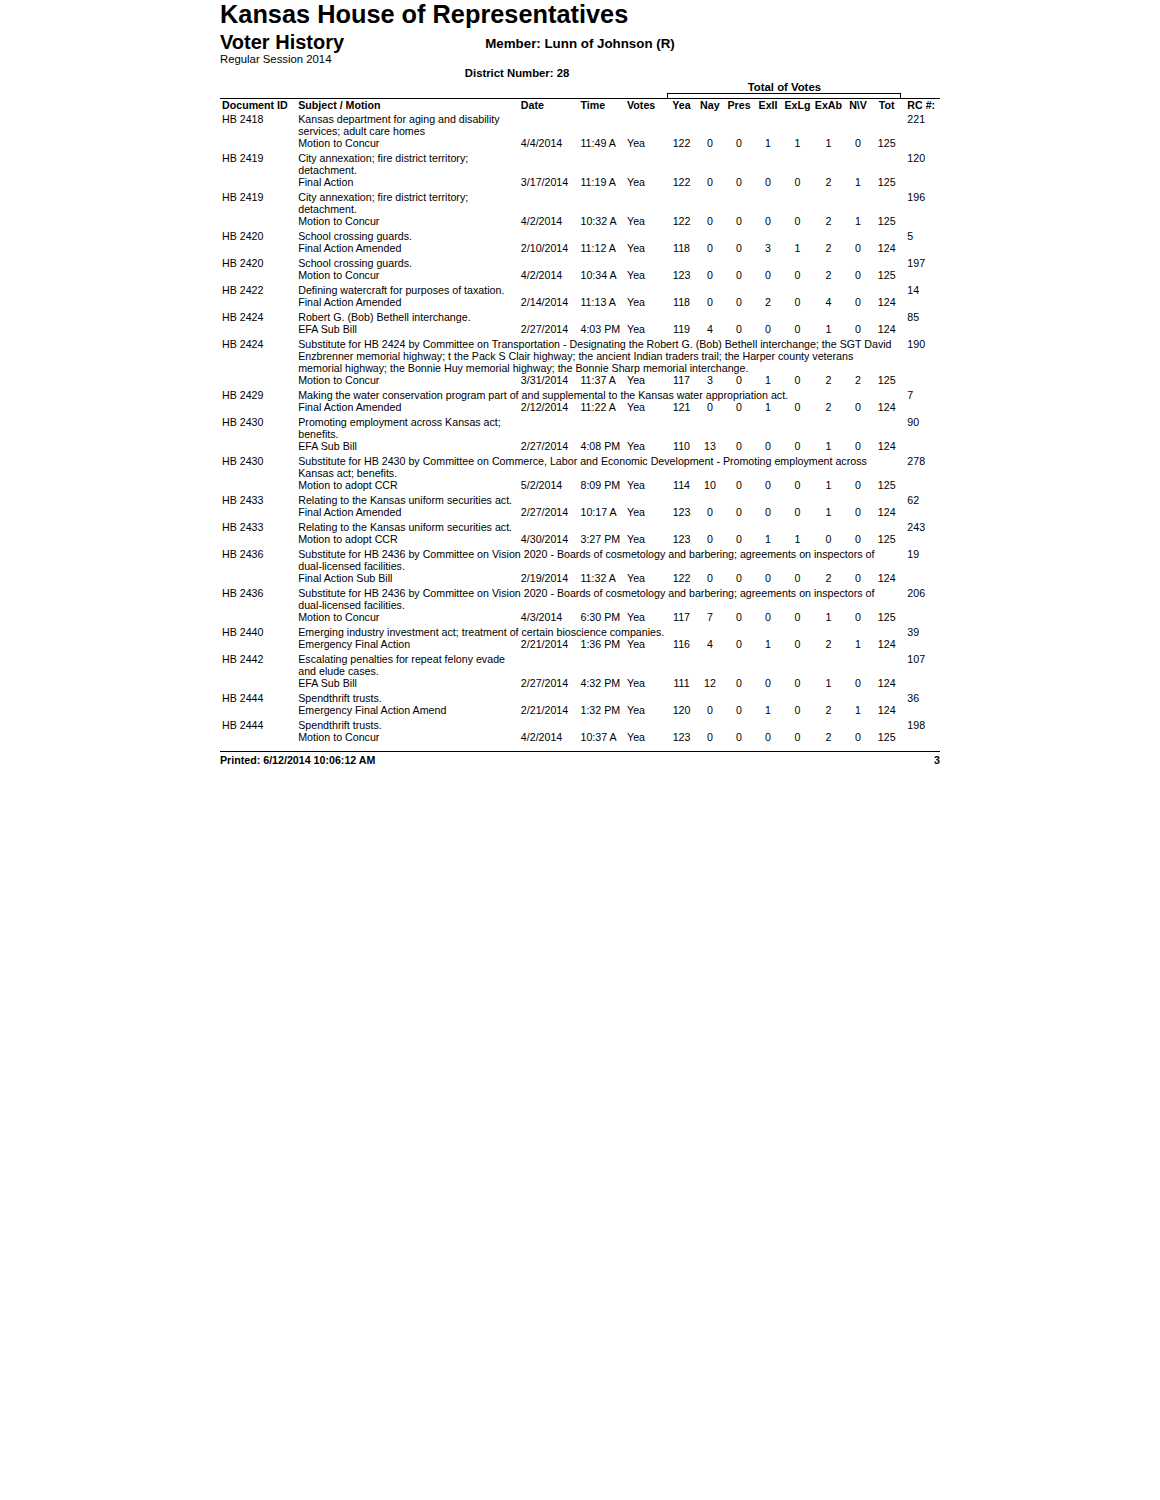Kansas House of Representatives
Voter History
Member: Lunn of Johnson (R)
Regular Session 2014
District Number: 28
| | Total of Votes | |
| --- | --- | --- |
| Document ID | Subject / Motion | Date | Time | Votes | Yea | Nay | Pres | ExII | ExLg | ExAb | N\V | Tot | RC #: |
| HB 2418 | Kansas department for aging and disability services; adult care homes | | | | | 221 |
| | Motion to Concur | 4/4/2014 | 11:49 A | Yea | 122 | 0 | 0 | 1 | 1 | 1 | 0 | 125 | |
| HB 2419 | City annexation; fire district territory; detachment. | | | | | 120 |
| | Final Action | 3/17/2014 | 11:19 A | Yea | 122 | 0 | 0 | 0 | 0 | 2 | 1 | 125 | |
| HB 2419 | City annexation; fire district territory; detachment. | | | | | 196 |
| | Motion to Concur | 4/2/2014 | 10:32 A | Yea | 122 | 0 | 0 | 0 | 0 | 2 | 1 | 125 | |
| HB 2420 | School crossing guards. | | | | | 5 |
| | Final Action Amended | 2/10/2014 | 11:12 A | Yea | 118 | 0 | 0 | 3 | 1 | 2 | 0 | 124 | |
| HB 2420 | School crossing guards. | | | | | 197 |
| | Motion to Concur | 4/2/2014 | 10:34 A | Yea | 123 | 0 | 0 | 0 | 0 | 2 | 0 | 125 | |
| HB 2422 | Defining watercraft for purposes of taxation. | | | | | 14 |
| | Final Action Amended | 2/14/2014 | 11:13 A | Yea | 118 | 0 | 0 | 2 | 0 | 4 | 0 | 124 | |
| HB 2424 | Robert G. (Bob) Bethell interchange. | | | | | 85 |
| | EFA Sub Bill | 2/27/2014 | 4:03 PM | Yea | 119 | 4 | 0 | 0 | 0 | 1 | 0 | 124 | |
| HB 2424 | Substitute for HB 2424 by Committee on Transportation - Designating the Robert G. (Bob) Bethell interchange; the SGT David Enzbrenner memorial highway; t the Pack S Clair highway; the ancient Indian traders trail; the Harper county veterans memorial highway; the Bonnie Huy memorial highway; the Bonnie Sharp memorial interchange. | 190 |
| | Motion to Concur | 3/31/2014 | 11:37 A | Yea | 117 | 3 | 0 | 1 | 0 | 2 | 2 | 125 | |
| HB 2429 | Making the water conservation program part of and supplemental to the Kansas water appropriation act. | 7 |
| | Final Action Amended | 2/12/2014 | 11:22 A | Yea | 121 | 0 | 0 | 1 | 0 | 2 | 0 | 124 | |
| HB 2430 | Promoting employment across Kansas act; benefits. | | | | | 90 |
| | EFA Sub Bill | 2/27/2014 | 4:08 PM | Yea | 110 | 13 | 0 | 0 | 0 | 1 | 0 | 124 | |
| HB 2430 | Substitute for HB 2430 by Committee on Commerce, Labor and Economic Development - Promoting employment across Kansas act; benefits. | 278 |
| | Motion to adopt CCR | 5/2/2014 | 8:09 PM | Yea | 114 | 10 | 0 | 0 | 0 | 1 | 0 | 125 | |
| HB 2433 | Relating to the Kansas uniform securities act. | | | | | 62 |
| | Final Action Amended | 2/27/2014 | 10:17 A | Yea | 123 | 0 | 0 | 0 | 0 | 1 | 0 | 124 | |
| HB 2433 | Relating to the Kansas uniform securities act. | | | | | 243 |
| | Motion to adopt CCR | 4/30/2014 | 3:27 PM | Yea | 123 | 0 | 0 | 1 | 1 | 0 | 0 | 125 | |
| HB 2436 | Substitute for HB 2436 by Committee on Vision 2020 - Boards of cosmetology and barbering; agreements on inspectors of dual-licensed facilities. | 19 |
| | Final Action Sub Bill | 2/19/2014 | 11:32 A | Yea | 122 | 0 | 0 | 0 | 0 | 2 | 0 | 124 | |
| HB 2436 | Substitute for HB 2436 by Committee on Vision 2020 - Boards of cosmetology and barbering; agreements on inspectors of dual-licensed facilities. | 206 |
| | Motion to Concur | 4/3/2014 | 6:30 PM | Yea | 117 | 7 | 0 | 0 | 0 | 1 | 0 | 125 | |
| HB 2440 | Emerging industry investment act; treatment of certain bioscience companies. | 39 |
| | Emergency Final Action | 2/21/2014 | 1:36 PM | Yea | 116 | 4 | 0 | 1 | 0 | 2 | 1 | 124 | |
| HB 2442 | Escalating penalties for repeat felony evade and elude cases. | | | | | 107 |
| | EFA Sub Bill | 2/27/2014 | 4:32 PM | Yea | 111 | 12 | 0 | 0 | 0 | 1 | 0 | 124 | |
| HB 2444 | Spendthrift trusts. | | | | | 36 |
| | Emergency Final Action Amend | 2/21/2014 | 1:32 PM | Yea | 120 | 0 | 0 | 1 | 0 | 2 | 1 | 124 | |
| HB 2444 | Spendthrift trusts. | | | | | 198 |
| | Motion to Concur | 4/2/2014 | 10:37 A | Yea | 123 | 0 | 0 | 0 | 0 | 2 | 0 | 125 | |
Printed: 6/12/2014 10:06:12 AM 3